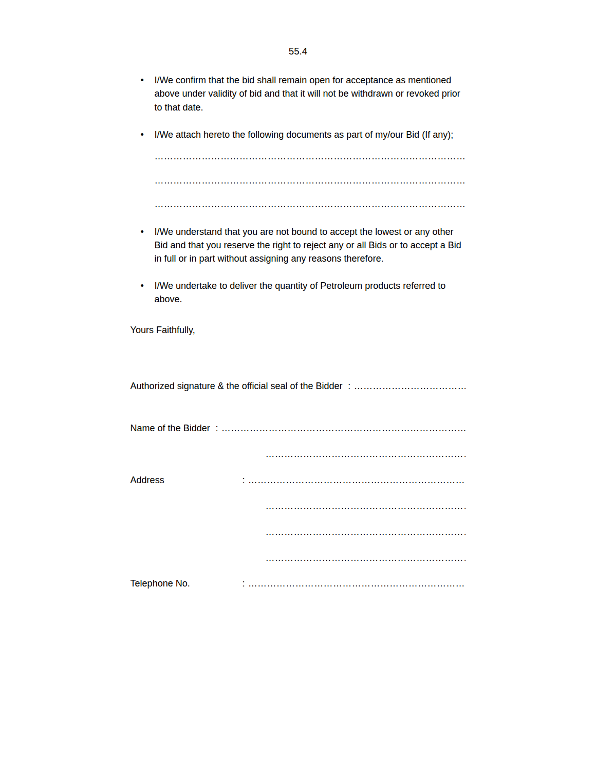55.4
I/We confirm that the bid shall remain open for acceptance as mentioned above under validity of bid and that it will not be withdrawn or revoked prior to that date.
I/We attach hereto the following documents as part of my/our Bid (If any);
…………………………………………………………………………………………………………………………..
…………………………………………………………………………………………………………………………..
…………………………………………………………………………………………………………………………..
I/We understand that you are not bound to accept the lowest or any other Bid and that you reserve the right to reject any or all Bids or to accept a Bid in full or in part without assigning any reasons therefore.
I/We undertake to deliver the quantity of Petroleum products referred to above.
Yours Faithfully,
Authorized signature & the official seal of the Bidder : …………………………………………………………
Name of the Bidder : …………………………………………………………………………………………………………………..
…………………………………………………………………………………………………………………..
Address : …………………………………………………………………………………………………………………..
…………………………………………………………………………………………………………………..
…………………………………………………………………………………………………………………..
…………………………………………………………………………………………………………………..
Telephone No. : …………………………………………………………………………………………………………………..